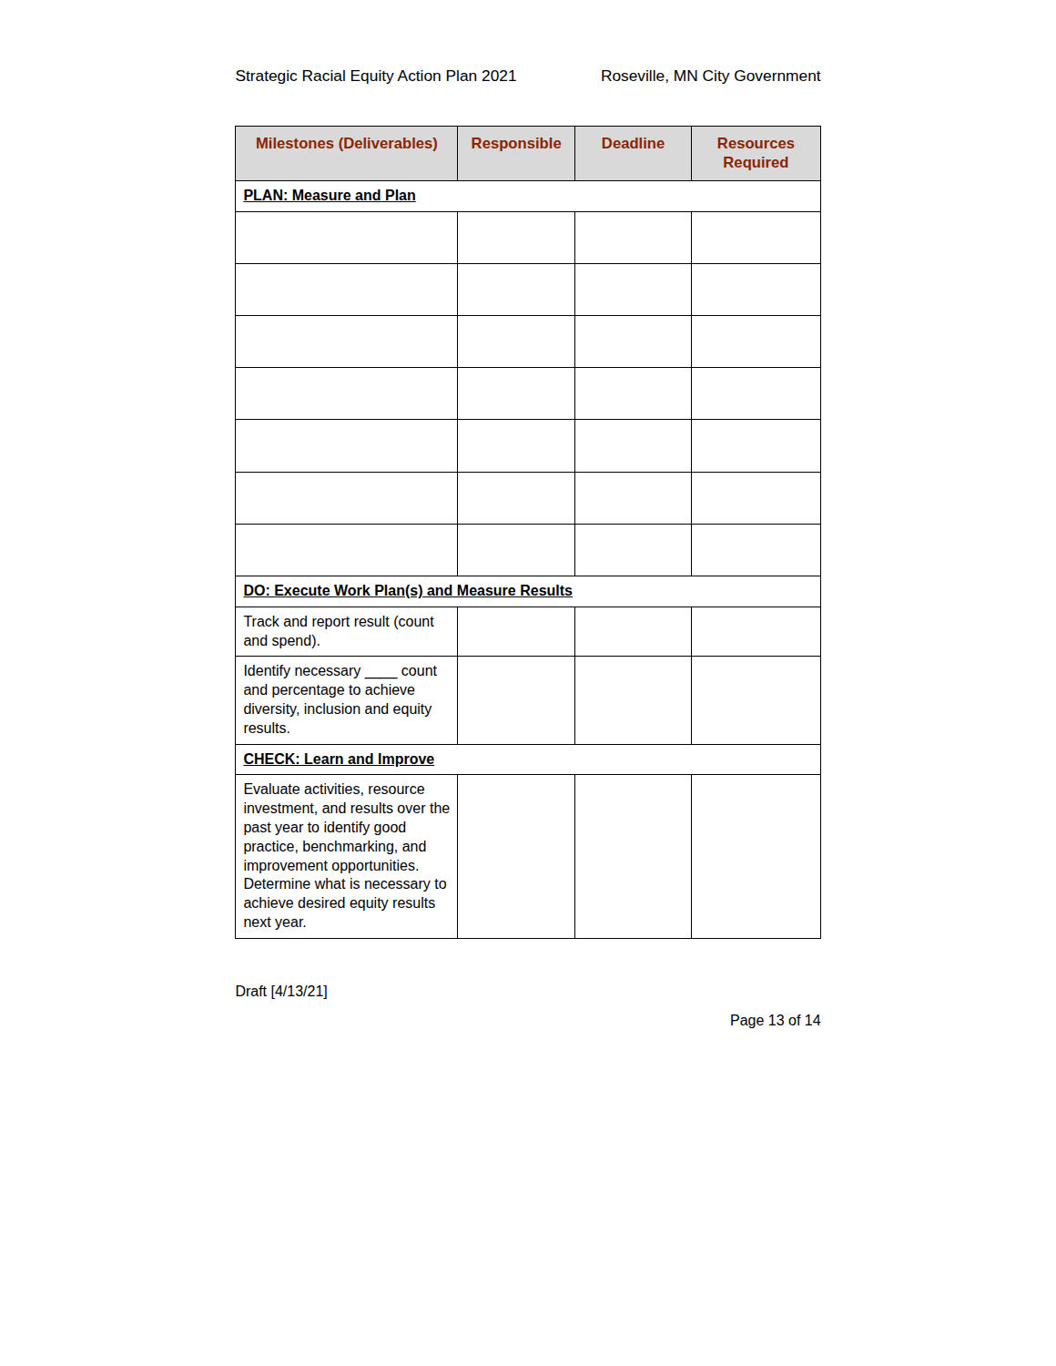Strategic Racial Equity Action Plan 2021
Roseville, MN City Government
| Milestones (Deliverables) | Responsible | Deadline | Resources Required |
| --- | --- | --- | --- |
| PLAN: Measure and Plan |
| DO: Execute Work Plan(s) and Measure Results |
| Track and report result (count and spend). | | | |
| Identify necessary ____ count and percentage to achieve diversity, inclusion and equity results. | | | |
| CHECK: Learn and Improve |
| Evaluate activities, resource investment, and results over the past year to identify good practice, benchmarking, and improvement opportunities. Determine what is necessary to achieve desired equity results next year. | | | |
Draft [4/13/21]
Page 13 of 14